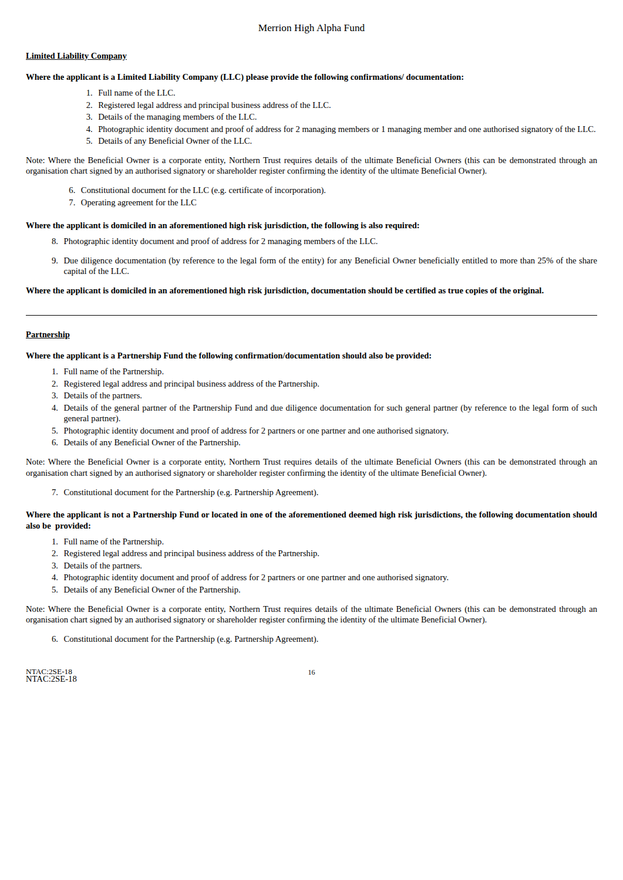Merrion High Alpha Fund
Limited Liability Company
Where the applicant is a Limited Liability Company (LLC) please provide the following confirmations/ documentation:
Full name of the LLC.
Registered legal address and principal business address of the LLC.
Details of the managing members of the LLC.
Photographic identity document and proof of address for 2 managing members or 1 managing member and one authorised signatory of the LLC.
Details of any Beneficial Owner of the LLC.
Note: Where the Beneficial Owner is a corporate entity, Northern Trust requires details of the ultimate Beneficial Owners (this can be demonstrated through an organisation chart signed by an authorised signatory or shareholder register confirming the identity of the ultimate Beneficial Owner).
Constitutional document for the LLC (e.g. certificate of incorporation).
Operating agreement for the LLC
Where the applicant is domiciled in an aforementioned high risk jurisdiction, the following is also required:
Photographic identity document and proof of address for 2 managing members of the LLC.
Due diligence documentation (by reference to the legal form of the entity) for any Beneficial Owner beneficially entitled to more than 25% of the share capital of the LLC.
Where the applicant is domiciled in an aforementioned high risk jurisdiction, documentation should be certified as true copies of the original.
Partnership
Where the applicant is a Partnership Fund the following confirmation/documentation should also be provided:
Full name of the Partnership.
Registered legal address and principal business address of the Partnership.
Details of the partners.
Details of the general partner of the Partnership Fund and due diligence documentation for such general partner (by reference to the legal form of such general partner).
Photographic identity document and proof of address for 2 partners or one partner and one authorised signatory.
Details of any Beneficial Owner of the Partnership.
Note: Where the Beneficial Owner is a corporate entity, Northern Trust requires details of the ultimate Beneficial Owners (this can be demonstrated through an organisation chart signed by an authorised signatory or shareholder register confirming the identity of the ultimate Beneficial Owner).
Constitutional document for the Partnership (e.g. Partnership Agreement).
Where the applicant is not a Partnership Fund or located in one of the aforementioned deemed high risk jurisdictions, the following documentation should also be provided:
Full name of the Partnership.
Registered legal address and principal business address of the Partnership.
Details of the partners.
Photographic identity document and proof of address for 2 partners or one partner and one authorised signatory.
Details of any Beneficial Owner of the Partnership.
Note: Where the Beneficial Owner is a corporate entity, Northern Trust requires details of the ultimate Beneficial Owners (this can be demonstrated through an organisation chart signed by an authorised signatory or shareholder register confirming the identity of the ultimate Beneficial Owner).
Constitutional document for the Partnership (e.g. Partnership Agreement).
NTAC:2SE-18
NTAC:2SE-18
16